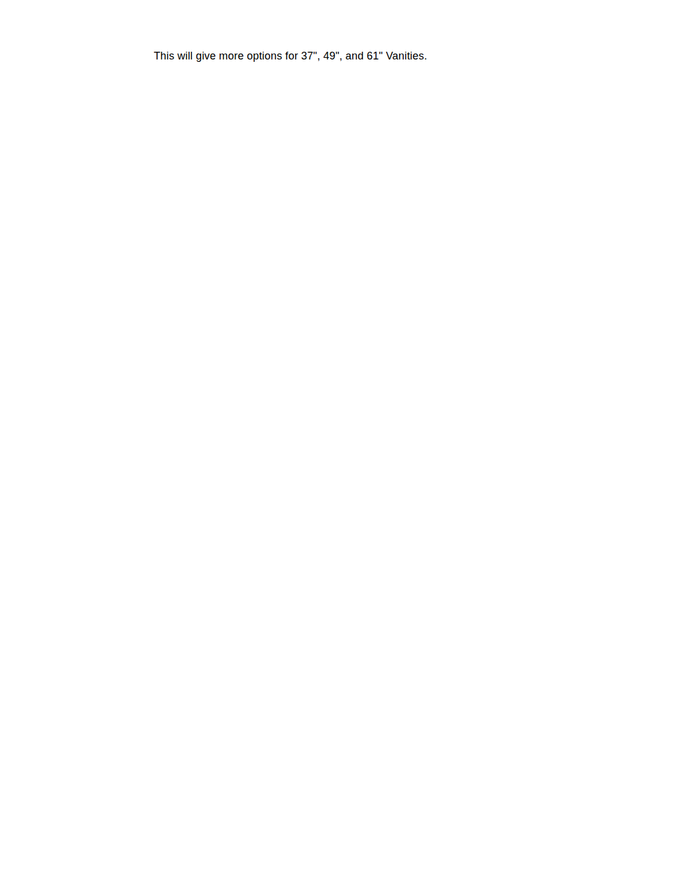This will give more options for 37", 49", and 61" Vanities.